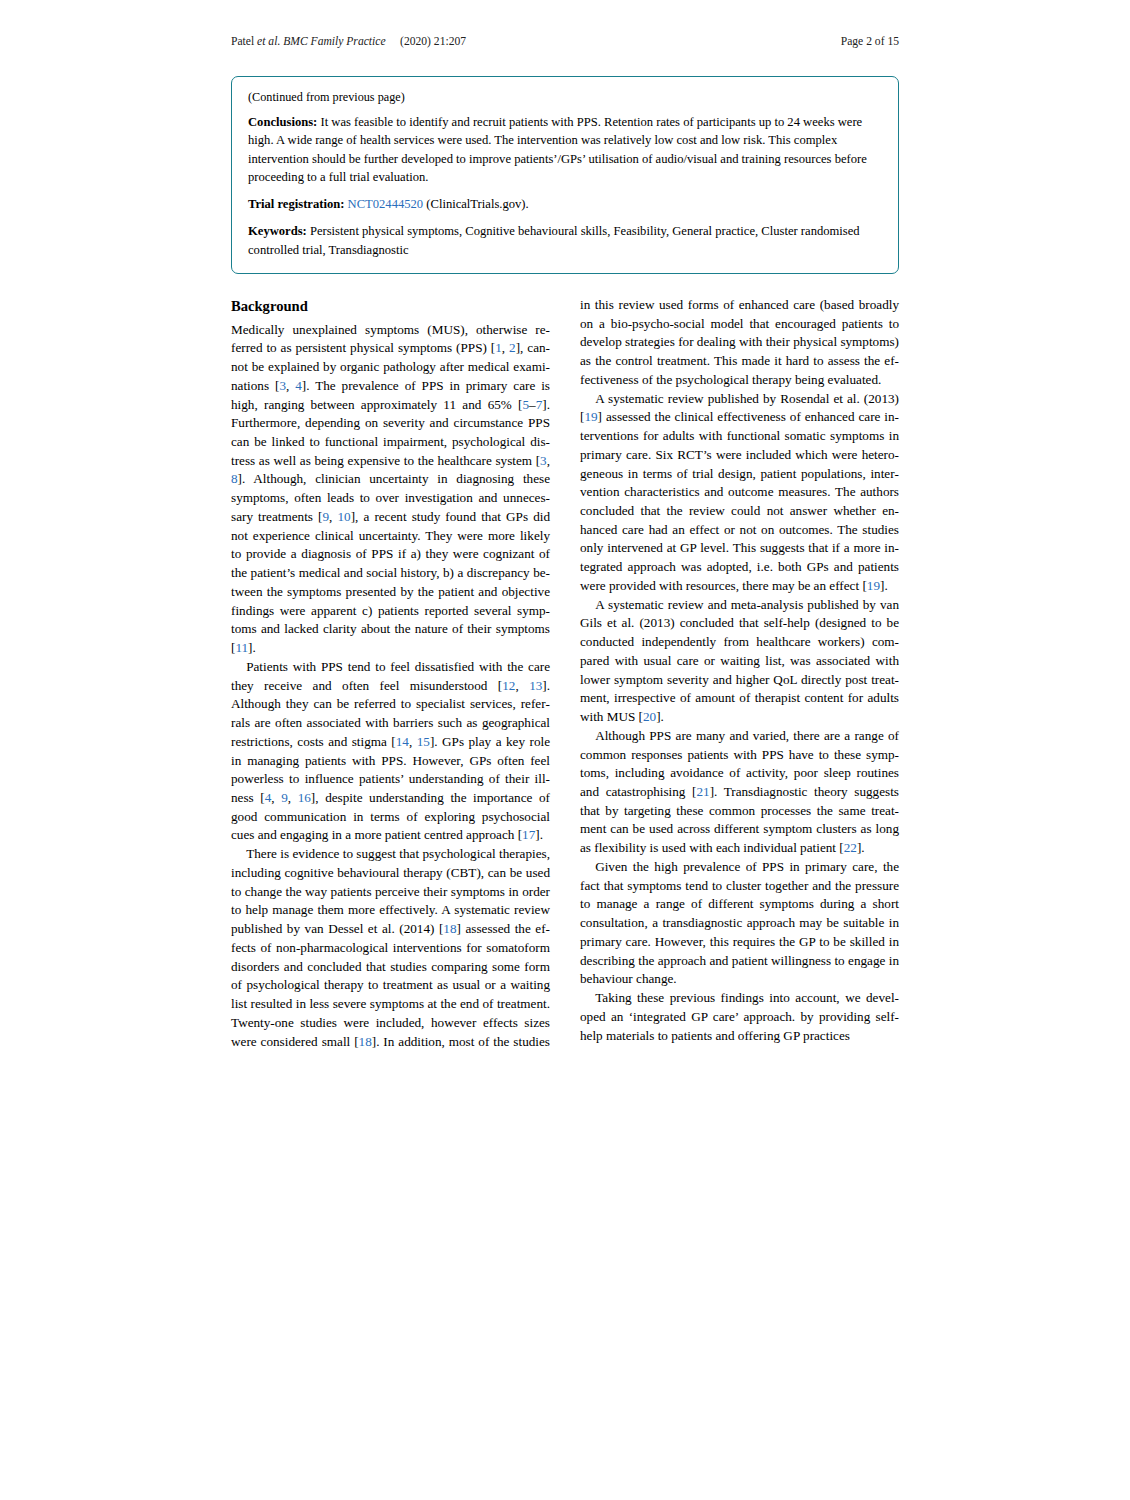Patel et al. BMC Family Practice (2020) 21:207
Page 2 of 15
(Continued from previous page)
Conclusions: It was feasible to identify and recruit patients with PPS. Retention rates of participants up to 24 weeks were high. A wide range of health services were used. The intervention was relatively low cost and low risk. This complex intervention should be further developed to improve patients’/GPs’ utilisation of audio/visual and training resources before proceeding to a full trial evaluation.
Trial registration: NCT02444520 (ClinicalTrials.gov).
Keywords: Persistent physical symptoms, Cognitive behavioural skills, Feasibility, General practice, Cluster randomised controlled trial, Transdiagnostic
Background
Medically unexplained symptoms (MUS), otherwise referred to as persistent physical symptoms (PPS) [1, 2], cannot be explained by organic pathology after medical examinations [3, 4]. The prevalence of PPS in primary care is high, ranging between approximately 11 and 65% [5–7]. Furthermore, depending on severity and circumstance PPS can be linked to functional impairment, psychological distress as well as being expensive to the healthcare system [3, 8]. Although, clinician uncertainty in diagnosing these symptoms, often leads to over investigation and unnecessary treatments [9, 10], a recent study found that GPs did not experience clinical uncertainty. They were more likely to provide a diagnosis of PPS if a) they were cognizant of the patient’s medical and social history, b) a discrepancy between the symptoms presented by the patient and objective findings were apparent c) patients reported several symptoms and lacked clarity about the nature of their symptoms [11].
Patients with PPS tend to feel dissatisfied with the care they receive and often feel misunderstood [12, 13]. Although they can be referred to specialist services, referrals are often associated with barriers such as geographical restrictions, costs and stigma [14, 15]. GPs play a key role in managing patients with PPS. However, GPs often feel powerless to influence patients’ understanding of their illness [4, 9, 16], despite understanding the importance of good communication in terms of exploring psychosocial cues and engaging in a more patient centred approach [17].
There is evidence to suggest that psychological therapies, including cognitive behavioural therapy (CBT), can be used to change the way patients perceive their symptoms in order to help manage them more effectively. A systematic review published by van Dessel et al. (2014) [18] assessed the effects of non-pharmacological interventions for somatoform disorders and concluded that studies comparing some form of psychological therapy to treatment as usual or a waiting list resulted in less severe symptoms at the end of treatment. Twenty-one studies were included, however effects sizes were considered small [18]. In addition, most of the studies in this review used forms of enhanced care (based broadly on a bio-psycho-social model that encouraged patients to develop strategies for dealing with their physical symptoms) as the control treatment. This made it hard to assess the effectiveness of the psychological therapy being evaluated.
A systematic review published by Rosendal et al. (2013) [19] assessed the clinical effectiveness of enhanced care interventions for adults with functional somatic symptoms in primary care. Six RCT’s were included which were heterogeneous in terms of trial design, patient populations, intervention characteristics and outcome measures. The authors concluded that the review could not answer whether enhanced care had an effect or not on outcomes. The studies only intervened at GP level. This suggests that if a more integrated approach was adopted, i.e. both GPs and patients were provided with resources, there may be an effect [19].
A systematic review and meta-analysis published by van Gils et al. (2013) concluded that self-help (designed to be conducted independently from healthcare workers) compared with usual care or waiting list, was associated with lower symptom severity and higher QoL directly post treatment, irrespective of amount of therapist content for adults with MUS [20].
Although PPS are many and varied, there are a range of common responses patients with PPS have to these symptoms, including avoidance of activity, poor sleep routines and catastrophising [21]. Transdiagnostic theory suggests that by targeting these common processes the same treatment can be used across different symptom clusters as long as flexibility is used with each individual patient [22].
Given the high prevalence of PPS in primary care, the fact that symptoms tend to cluster together and the pressure to manage a range of different symptoms during a short consultation, a transdiagnostic approach may be suitable in primary care. However, this requires the GP to be skilled in describing the approach and patient willingness to engage in behaviour change.
Taking these previous findings into account, we developed an ‘integrated GP care’ approach. by providing self-help materials to patients and offering GP practices